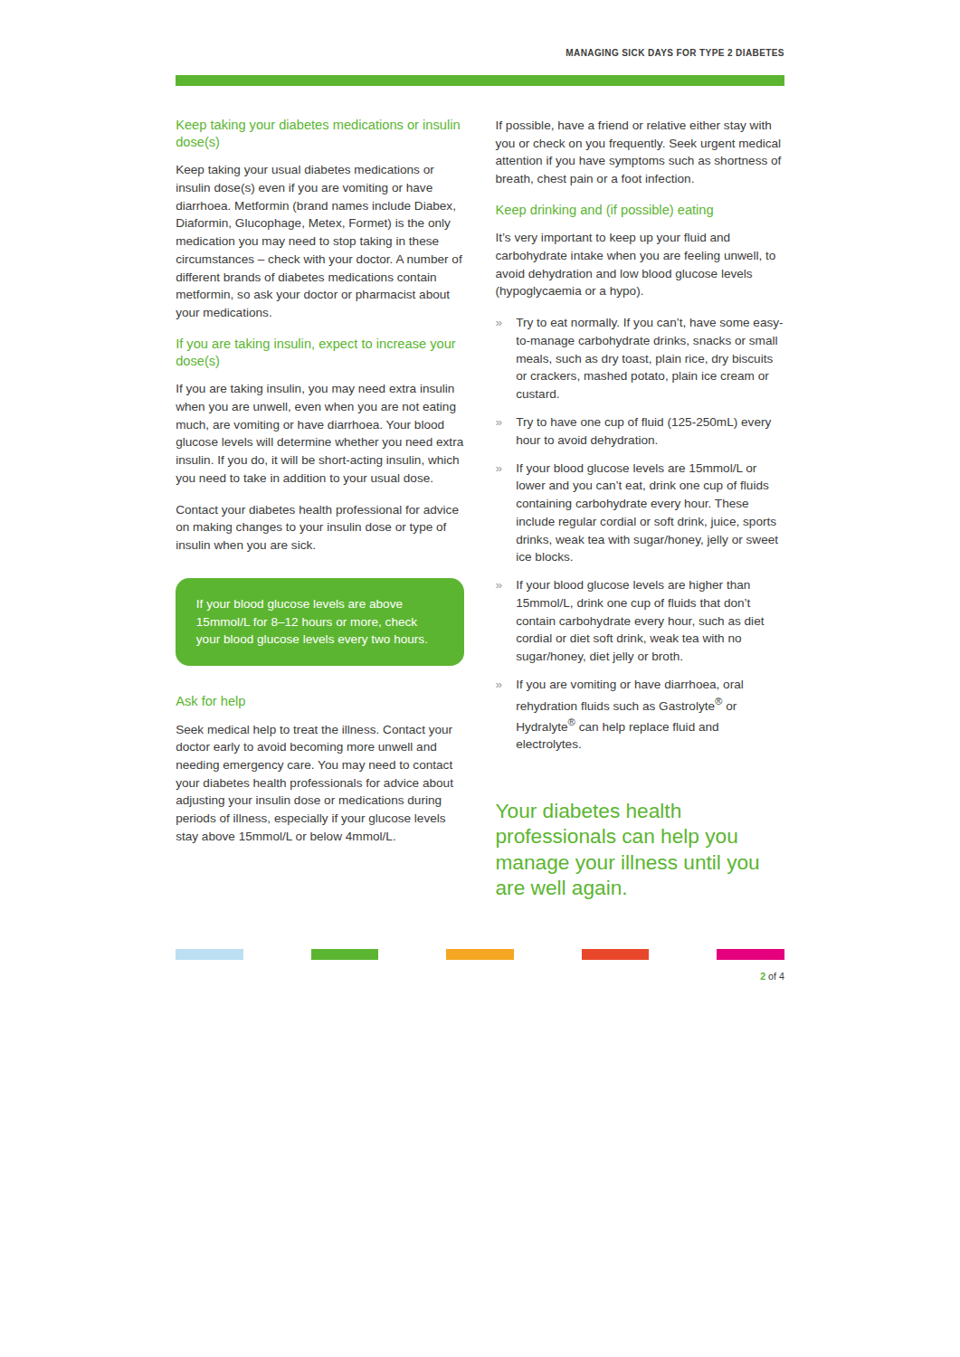MANAGING SICK DAYS FOR TYPE 2 DIABETES
Keep taking your diabetes medications or insulin dose(s)
Keep taking your usual diabetes medications or insulin dose(s) even if you are vomiting or have diarrhoea. Metformin (brand names include Diabex, Diaformin, Glucophage, Metex, Formet) is the only medication you may need to stop taking in these circumstances – check with your doctor. A number of different brands of diabetes medications contain metformin, so ask your doctor or pharmacist about your medications.
If you are taking insulin, expect to increase your dose(s)
If you are taking insulin, you may need extra insulin when you are unwell, even when you are not eating much, are vomiting or have diarrhoea. Your blood glucose levels will determine whether you need extra insulin. If you do, it will be short-acting insulin, which you need to take in addition to your usual dose.
Contact your diabetes health professional for advice on making changes to your insulin dose or type of insulin when you are sick.
If your blood glucose levels are above 15mmol/L for 8–12 hours or more, check your blood glucose levels every two hours.
Ask for help
Seek medical help to treat the illness. Contact your doctor early to avoid becoming more unwell and needing emergency care. You may need to contact your diabetes health professionals for advice about adjusting your insulin dose or medications during periods of illness, especially if your glucose levels stay above 15mmol/L or below 4mmol/L.
If possible, have a friend or relative either stay with you or check on you frequently. Seek urgent medical attention if you have symptoms such as shortness of breath, chest pain or a foot infection.
Keep drinking and (if possible) eating
It’s very important to keep up your fluid and carbohydrate intake when you are feeling unwell, to avoid dehydration and low blood glucose levels (hypoglycaemia or a hypo).
Try to eat normally. If you can’t, have some easy-to-manage carbohydrate drinks, snacks or small meals, such as dry toast, plain rice, dry biscuits or crackers, mashed potato, plain ice cream or custard.
Try to have one cup of fluid (125-250mL) every hour to avoid dehydration.
If your blood glucose levels are 15mmol/L or lower and you can’t eat, drink one cup of fluids containing carbohydrate every hour. These include regular cordial or soft drink, juice, sports drinks, weak tea with sugar/honey, jelly or sweet ice blocks.
If your blood glucose levels are higher than 15mmol/L, drink one cup of fluids that don’t contain carbohydrate every hour, such as diet cordial or diet soft drink, weak tea with no sugar/honey, diet jelly or broth.
If you are vomiting or have diarrhoea, oral rehydration fluids such as Gastrolyte® or Hydralyte® can help replace fluid and electrolytes.
Your diabetes health professionals can help you manage your illness until you are well again.
2 of 4